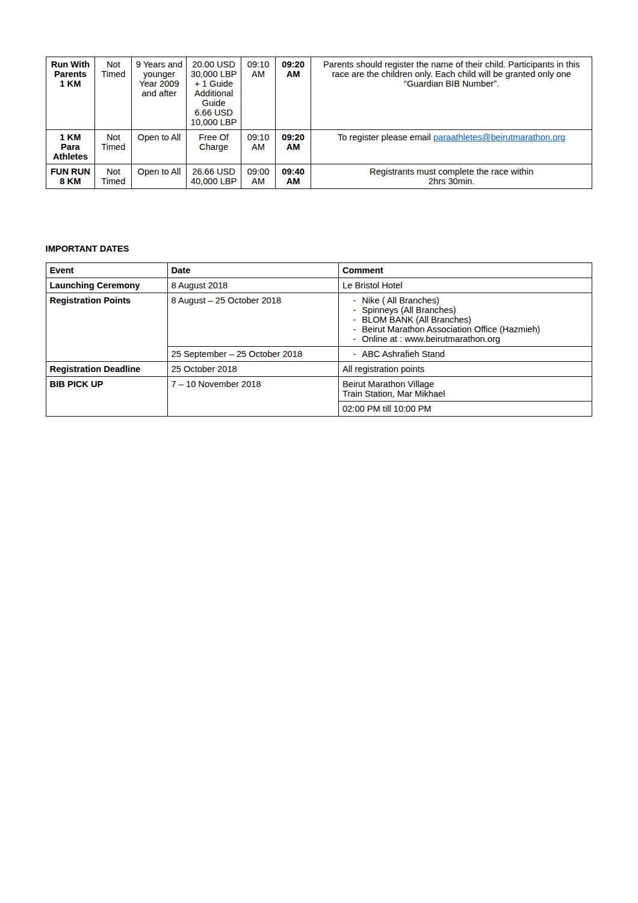| Run With Parents 1 KM | Not Timed | 9 Years and younger Year 2009 and after | 20.00 USD 30,000 LBP + 1 Guide Additional Guide 6.66 USD 10,000 LBP | 09:10 AM | 09:20 AM | Parents should register the name of their child. Participants in this race are the children only. Each child will be granted only one “Guardian BIB Number”. |
| 1 KM Para Athletes | Not Timed | Open to All | Free Of Charge | 09:10 AM | 09:20 AM | To register please email paraathletes@beirutmarathon.org |
| FUN RUN 8 KM | Not Timed | Open to All | 26.66 USD 40,000 LBP | 09:00 AM | 09:40 AM | Registrants must complete the race within 2hrs 30min. |
IMPORTANT DATES
| Event | Date | Comment |
| Launching Ceremony | 8 August 2018 | Le Bristol Hotel |
| Registration Points | 8 August – 25 October 2018 | Nike ( All Branches) Spinneys (All Branches) BLOM BANK (All Branches) Beirut Marathon Association Office (Hazmieh) Online at : www.beirutmarathon.org |
| 25 September – 25 October 2018 | ABC Ashrafieh Stand |
| Registration Deadline | 25 October 2018 | All registration points |
| BIB PICK UP | 7 – 10 November 2018 | Beirut Marathon Village Train Station, Mar Mikhael |
| 02:00 PM till 10:00 PM |